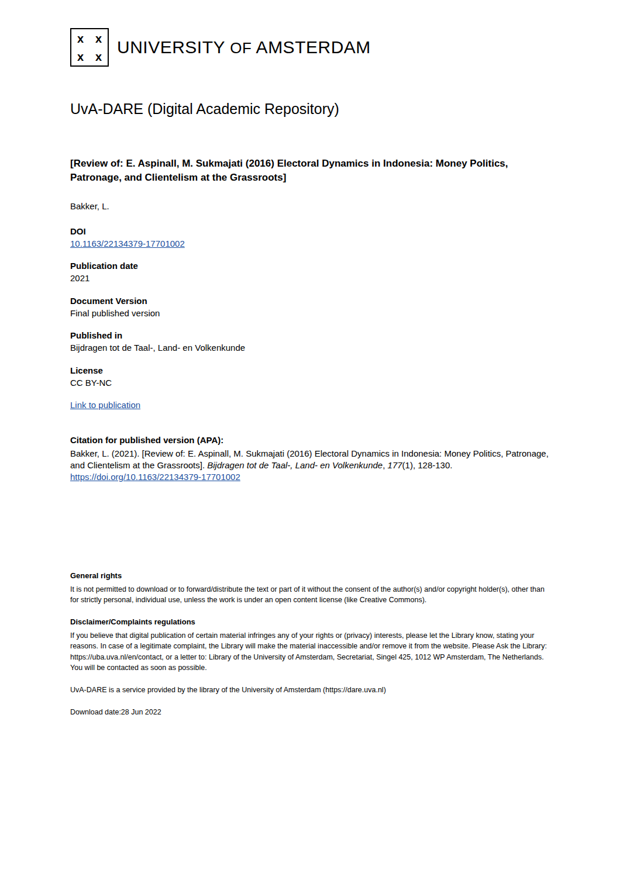xxxx
University of Amsterdam
UvA-DARE (Digital Academic Repository)
[Review of: E. Aspinall, M. Sukmajati (2016) Electoral Dynamics in Indonesia: Money Politics, Patronage, and Clientelism at the Grassroots]
Bakker, L.
DOI
10.1163/22134379-17701002
Publication date
2021
Document Version
Final published version
Published in
Bijdragen tot de Taal-, Land- en Volkenkunde
License
CC BY-NC
Link to publication
Citation for published version (APA):
Bakker, L. (2021). [Review of: E. Aspinall, M. Sukmajati (2016) Electoral Dynamics in Indonesia: Money Politics, Patronage, and Clientelism at the Grassroots]. Bijdragen tot de Taal-, Land- en Volkenkunde, 177(1), 128-130. https://doi.org/10.1163/22134379-17701002
General rights
It is not permitted to download or to forward/distribute the text or part of it without the consent of the author(s) and/or copyright holder(s), other than for strictly personal, individual use, unless the work is under an open content license (like Creative Commons).
Disclaimer/Complaints regulations
If you believe that digital publication of certain material infringes any of your rights or (privacy) interests, please let the Library know, stating your reasons. In case of a legitimate complaint, the Library will make the material inaccessible and/or remove it from the website. Please Ask the Library: https://uba.uva.nl/en/contact, or a letter to: Library of the University of Amsterdam, Secretariat, Singel 425, 1012 WP Amsterdam, The Netherlands. You will be contacted as soon as possible.
UvA-DARE is a service provided by the library of the University of Amsterdam (https://dare.uva.nl)
Download date:28 Jun 2022